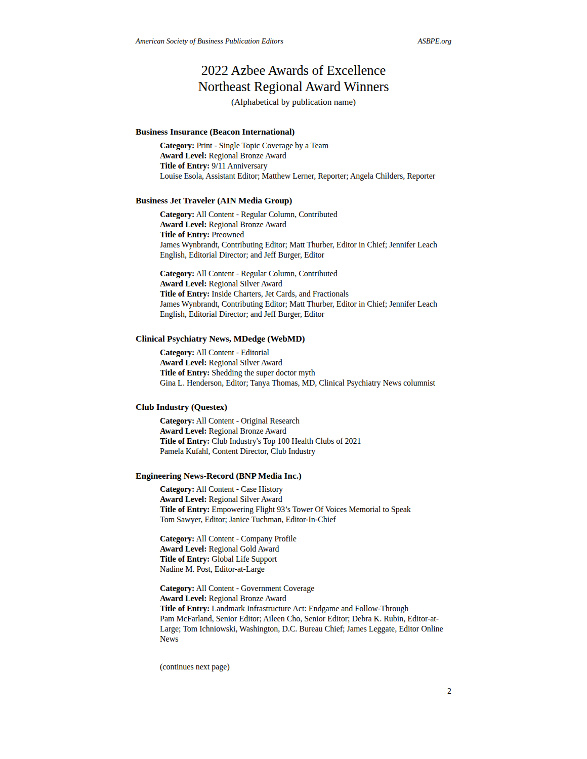American Society of Business Publication Editors
ASBPE.org
2022 Azbee Awards of Excellence
Northeast Regional Award Winners
(Alphabetical by publication name)
Business Insurance (Beacon International)
Category: Print - Single Topic Coverage by a Team
Award Level: Regional Bronze Award
Title of Entry: 9/11 Anniversary
Louise Esola, Assistant Editor; Matthew Lerner, Reporter; Angela Childers, Reporter
Business Jet Traveler (AIN Media Group)
Category: All Content - Regular Column, Contributed
Award Level: Regional Bronze Award
Title of Entry: Preowned
James Wynbrandt, Contributing Editor; Matt Thurber, Editor in Chief; Jennifer Leach English, Editorial Director; and Jeff Burger, Editor
Category: All Content - Regular Column, Contributed
Award Level: Regional Silver Award
Title of Entry: Inside Charters, Jet Cards, and Fractionals
James Wynbrandt, Contributing Editor; Matt Thurber, Editor in Chief; Jennifer Leach English, Editorial Director; and Jeff Burger, Editor
Clinical Psychiatry News, MDedge (WebMD)
Category: All Content - Editorial
Award Level: Regional Silver Award
Title of Entry: Shedding the super doctor myth
Gina L. Henderson, Editor; Tanya Thomas, MD, Clinical Psychiatry News columnist
Club Industry (Questex)
Category: All Content - Original Research
Award Level: Regional Bronze Award
Title of Entry: Club Industry's Top 100 Health Clubs of 2021
Pamela Kufahl, Content Director, Club Industry
Engineering News-Record (BNP Media Inc.)
Category: All Content - Case History
Award Level: Regional Silver Award
Title of Entry: Empowering Flight 93’s Tower Of Voices Memorial to Speak
Tom Sawyer, Editor; Janice Tuchman, Editor-In-Chief
Category: All Content - Company Profile
Award Level: Regional Gold Award
Title of Entry: Global Life Support
Nadine M. Post, Editor-at-Large
Category: All Content - Government Coverage
Award Level: Regional Bronze Award
Title of Entry: Landmark Infrastructure Act: Endgame and Follow-Through
Pam McFarland, Senior Editor; Aileen Cho, Senior Editor; Debra K. Rubin, Editor-at-Large; Tom Ichniowski, Washington, D.C. Bureau Chief; James Leggate, Editor Online News
(continues next page)
2